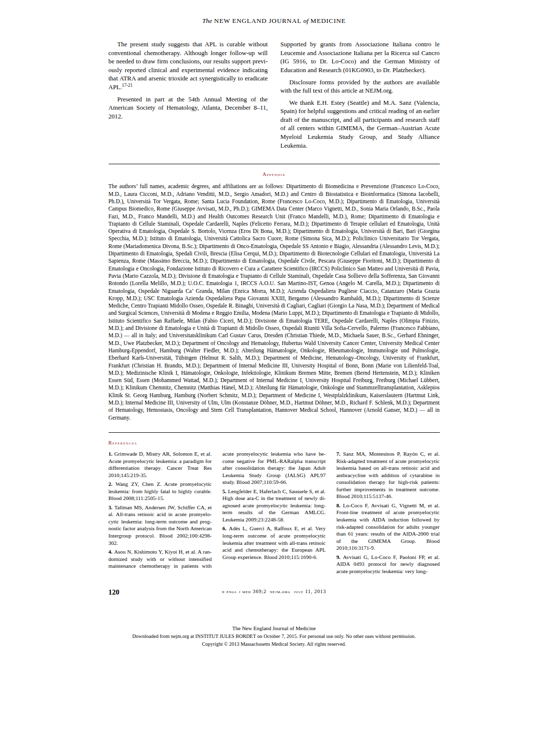The NEW ENGLAND JOURNAL of MEDICINE
The present study suggests that APL is curable without conventional chemotherapy. Although longer follow-up will be needed to draw firm conclusions, our results support previously reported clinical and experimental evidence indicating that ATRA and arsenic trioxide act synergistically to eradicate APL.17-21
Presented in part at the 54th Annual Meeting of the American Society of Hematology, Atlanta, December 8–11, 2012.
Supported by grants from Associazione Italiana contro le Leucemie and Associazione Italiana per la Ricerca sul Cancro (IG 5916, to Dr. Lo-Coco) and the German Ministry of Education and Research (01KG0903, to Dr. Platzbecker).
Disclosure forms provided by the authors are available with the full text of this article at NEJM.org.
We thank E.H. Estey (Seattle) and M.A. Sanz (Valencia, Spain) for helpful suggestions and critical reading of an earlier draft of the manuscript, and all participants and research staff of all centers within GIMEMA, the German–Austrian Acute Myeloid Leukemia Study Group, and Study Alliance Leukemia.
Appendix
The authors’ full names, academic degrees, and affiliations are as follows: Dipartimento di Biomedicina e Prevenzione (Francesco Lo-Coco, M.D., Laura Cicconi, M.D., Adriano Venditti, M.D., Sergio Amadori, M.D.) and Centro di Biostatistica e Bioinformatica (Simona Iacobelli, Ph.D.), Università Tor Vergata, Rome; Santa Lucia Foundation, Rome (Francesco Lo-Coco, M.D.); Dipartimento di Ematologia, Università Campus Biomedico, Rome (Giuseppe Avvisati, M.D., Ph.D.); GIMEMA Data Center (Marco Vignetti, M.D., Sonia Maria Orlando, B.Sc., Paola Fazi, M.D., Franco Mandelli, M.D.) and Health Outcomes Research Unit (Franco Mandelli, M.D.), Rome; Dipartimento di Ematologia e Trapianto di Cellule Staminali, Ospedale Cardarelli, Naples (Felicetto Ferrara, M.D.); Dipartimento di Terapie cellulari ed Ematologia, Unità Operativa di Ematologia, Ospedale S. Bortolo, Vicenza (Eros Di Bona, M.D.); Dipartimento di Ematologia, Università di Bari, Bari (Giorgina Specchia, M.D.); Istituto di Ematologia, Università Cattolica Sacro Cuore, Rome (Simona Sica, M.D.); Policlinico Universitario Tor Vergata, Rome (Mariadomenica Divona, B.Sc.); Dipartimento di Onco-Ematologia, Ospedale SS Antonio e Biagio, Alessandria (Alessandro Levis, M.D.); Dipartimento di Ematologia, Spedali Civili, Brescia (Elisa Cerqui, M.D.); Dipartimento di Biotecnologie Cellulari ed Ematologia, Università La Sapienza, Rome (Massimo Breccia, M.D.); Dipartimento di Ematologia, Ospedale Civile, Pescara (Giuseppe Fioritoni, M.D.); Dipartimento di Ematologia e Oncologia, Fondazione Istituto di Ricovero e Cura a Carattere Scientifico (IRCCS) Policlinico San Matteo and Università di Pavia, Pavia (Mario Cazzola, M.D.); Divisione di Ematologia e Trapianto di Cellule Staminali, Ospedale Casa Sollievo della Sofferenza, San Giovanni Rotondo (Lorella Melillo, M.D.); U.O.C. Ematologia 1, IRCCS A.O.U. San Martino-IST, Genoa (Angelo M. Carella, M.D.); Dipartimento di Ematologia, Ospedale Niguarda Ca’ Granda, Milan (Enrica Morra, M.D.); Azienda Ospedaliera Pugliese Ciaccio, Catanzaro (Maria Grazia Kropp, M.D.); USC Ematologia Azienda Ospedaliera Papa Giovanni XXIII, Bergamo (Alessandro Rambaldi, M.D.); Dipartimento di Scienze Mediche, Centro Trapianti Midollo Osseo, Ospedale R. Binaghi, Università di Cagliari, Cagliari (Giorgio La Nasa, M.D.); Department of Medical and Surgical Sciences, Università di Modena e Reggio Emilia, Modena (Mario Luppi, M.D.); Dipartimento di Ematologia e Trapianto di Midollo, Istituto Scientifico San Raffaele, Milan (Fabio Ciceri, M.D.); Divisione di Ematologia TERE, Ospedale Cardarelli, Naples (Olimpia Finizio, M.D.); and Divisione di Ematologia e Unità di Trapianti di Midollo Osseo, Ospedali Riuniti Villa Sofia-Cervello, Palermo (Francesco Fabbiano, M.D.) — all in Italy; and Universitatsklinikum Carl Gustav Carus, Dresden (Christian Thiede, M.D., Michaela Sauer, B.Sc., Gerhard Ehninger, M.D., Uwe Platzbecker, M.D.); Department of Oncology and Hematology, Hubertus Wald University Cancer Center, University Medical Center Hamburg-Eppendorf, Hamburg (Walter Fiedler, M.D.); Abteilung Hämatologie, Onkologie, Rheumatologie, Immunologie und Pulmologie, Eberhard Karls-Universität, Tübingen (Helmut R. Salih, M.D.); Department of Medicine, Hematology–Oncology, University of Frankfurt, Frankfurt (Christian H. Brandts, M.D.); Department of Internal Medicine III, University Hospital of Bonn, Bonn (Marie von Lilienfeld-Toal, M.D.); Medizinische Klinik I, Hämatologie, Onkologie, Infektiologie, Klinikum Bremen Mitte, Bremen (Bernd Hertenstein, M.D.); Kliniken Essen Süd, Essen (Mohammed Wattad, M.D.); Department of Internal Medicine I, University Hospital Freiburg, Freiburg (Michael Lübbert, M.D.); Klinikum Chemnitz, Chemnitz (Matthias Hänel, M.D.); Abteilung für Hämatologie, Onkologie und Stammzelltransplantation, Asklepios Klinik St. Georg Hamburg, Hamburg (Norbert Schmitz, M.D.); Department of Medicine I, Westpfalzklinikum, Kaiserslautern (Hartmut Link, M.D.); Internal Medicine III, University of Ulm, Ulm (Konstanze Döhner, M.D., Hartmut Döhner, M.D., Richard F. Schlenk, M.D.); Department of Hematology, Hemostasis, Oncology and Stem Cell Transplantation, Hannover Medical School, Hannover (Arnold Ganser, M.D.) — all in Germany.
References
1. Grimwade D, Mistry AR, Solomon E, et al. Acute promyelocytic leukemia: a paradigm for differentiation therapy. Cancer Treat Res 2010;145:219-35.
2. Wang ZY, Chen Z. Acute promyelocytic leukemia: from highly fatal to highly curable. Blood 2008;111:2505-15.
3. Tallman MS, Andersen JW, Schiffer CA, et al. All-trans retinoic acid in acute promyelocytic leukemia: long-term outcome and prognostic factor analysis from the North American Intergroup protocol. Blood 2002;100:4298-302.
4. Asou N, Kishimoto Y, Kiyoi H, et al. A randomized study with or without intensified maintenance chemotherapy in patients with acute promyelocytic leukemia who have become negative for PML-RARalpha transcript after consolidation therapy: the Japan Adult Leukemia Study Group (JALSG) APL97 study. Blood 2007;110:59-66.
5. Lengfelder E, Haferlach C, Saussele S, et al. High dose ara-C in the treatment of newly diagnosed acute promyelocytic leukemia: long-term results of the German AMLCG. Leukemia 2009;23:2248-58.
6. Adès L, Guerci A, Raffoux E, et al. Very long-term outcome of acute promyelocytic leukemia after treatment with all-trans retinoic acid and chemotherapy: the European APL Group experience. Blood 2010;115:1690-6.
7. Sanz MA, Montesinos P, Rayón C, et al. Risk-adapted treatment of acute promyelocytic leukemia based on all-trans retinoic acid and anthracycline with addition of cytarabine in consolidation therapy for high-risk patients: further improvements in treatment outcome. Blood 2010;115:5137-46.
8. Lo-Coco F, Avvisati G, Vignetti M, et al. Front-line treatment of acute promyelocytic leukemia with AIDA induction followed by risk-adapted consolidation for adults younger than 61 years: results of the AIDA-2000 trial of the GIMEMA Group. Blood 2010;116:3171-9.
9. Avvisati G, Lo-Coco F, Paoloni FP, et al. AIDA 0493 protocol for newly diagnosed acute promyelocytic leukemia: very long-
120
n engl j med 369;2 nejm.org july 11, 2013
The New England Journal of Medicine
Downloaded from nejm.org at INSTITUT JULES BORDET on October 7, 2015. For personal use only. No other uses without permission.
Copyright © 2013 Massachusetts Medical Society. All rights reserved.